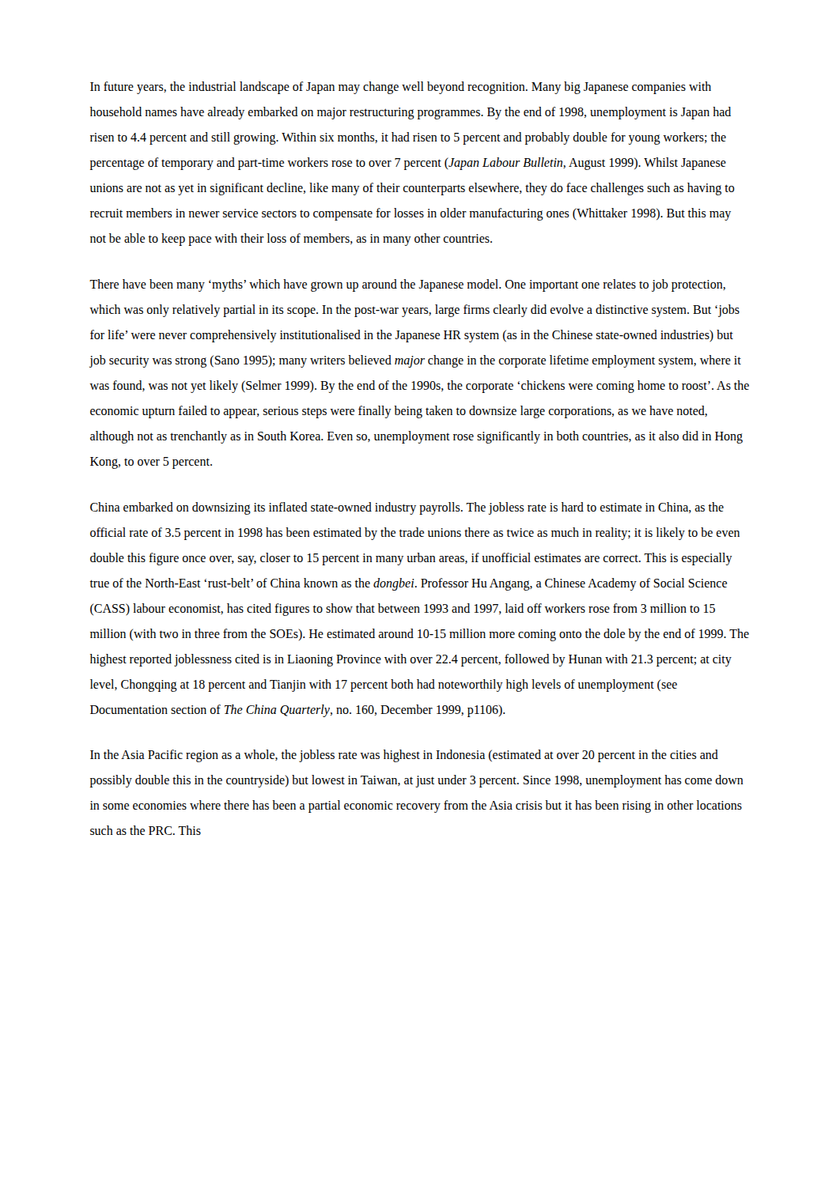In future years, the industrial landscape of Japan may change well beyond recognition. Many big Japanese companies with household names have already embarked on major restructuring programmes. By the end of 1998, unemployment is Japan had risen to 4.4 percent and still growing. Within six months, it had risen to 5 percent and probably double for young workers; the percentage of temporary and part-time workers rose to over 7 percent (Japan Labour Bulletin, August 1999). Whilst Japanese unions are not as yet in significant decline, like many of their counterparts elsewhere, they do face challenges such as having to recruit members in newer service sectors to compensate for losses in older manufacturing ones (Whittaker 1998). But this may not be able to keep pace with their loss of members, as in many other countries.
There have been many ‘myths’ which have grown up around the Japanese model. One important one relates to job protection, which was only relatively partial in its scope. In the post-war years, large firms clearly did evolve a distinctive system. But ‘jobs for life’ were never comprehensively institutionalised in the Japanese HR system (as in the Chinese state-owned industries) but job security was strong (Sano 1995); many writers believed major change in the corporate lifetime employment system, where it was found, was not yet likely (Selmer 1999). By the end of the 1990s, the corporate ‘chickens were coming home to roost’. As the economic upturn failed to appear, serious steps were finally being taken to downsize large corporations, as we have noted, although not as trenchantly as in South Korea. Even so, unemployment rose significantly in both countries, as it also did in Hong Kong, to over 5 percent.
China embarked on downsizing its inflated state-owned industry payrolls. The jobless rate is hard to estimate in China, as the official rate of 3.5 percent in 1998 has been estimated by the trade unions there as twice as much in reality; it is likely to be even double this figure once over, say, closer to 15 percent in many urban areas, if unofficial estimates are correct. This is especially true of the North-East ‘rust-belt’ of China known as the dongbei. Professor Hu Angang, a Chinese Academy of Social Science (CASS) labour economist, has cited figures to show that between 1993 and 1997, laid off workers rose from 3 million to 15 million (with two in three from the SOEs). He estimated around 10-15 million more coming onto the dole by the end of 1999. The highest reported joblessness cited is in Liaoning Province with over 22.4 percent, followed by Hunan with 21.3 percent; at city level, Chongqing at 18 percent and Tianjin with 17 percent both had noteworthily high levels of unemployment (see Documentation section of The China Quarterly, no. 160, December 1999, p1106).
In the Asia Pacific region as a whole, the jobless rate was highest in Indonesia (estimated at over 20 percent in the cities and possibly double this in the countryside) but lowest in Taiwan, at just under 3 percent. Since 1998, unemployment has come down in some economies where there has been a partial economic recovery from the Asia crisis but it has been rising in other locations such as the PRC. This